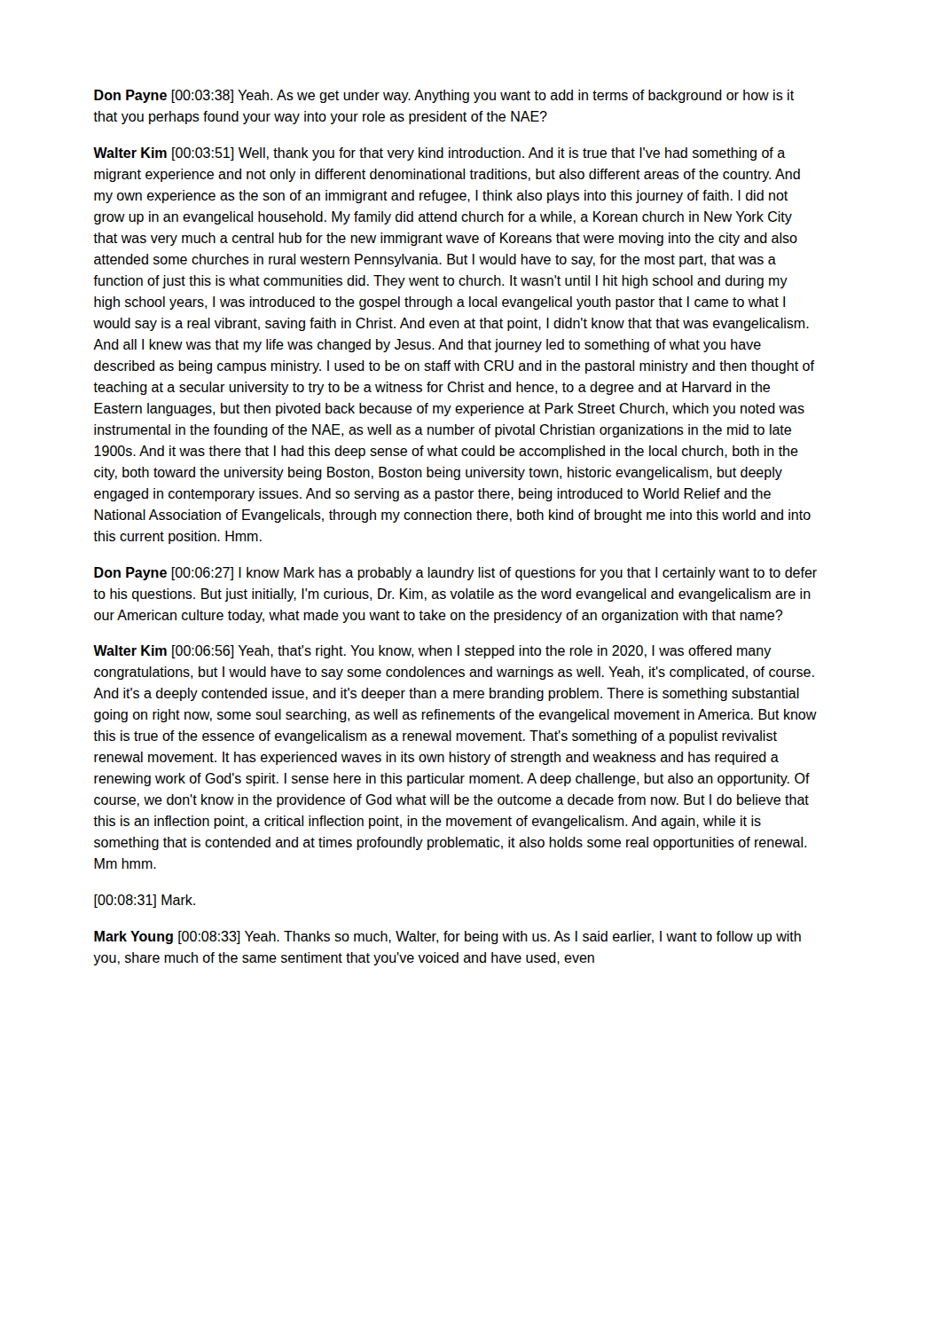Don Payne [00:03:38] Yeah. As we get under way. Anything you want to add in terms of background or how is it that you perhaps found your way into your role as president of the NAE?
Walter Kim [00:03:51] Well, thank you for that very kind introduction. And it is true that I've had something of a migrant experience and not only in different denominational traditions, but also different areas of the country. And my own experience as the son of an immigrant and refugee, I think also plays into this journey of faith. I did not grow up in an evangelical household. My family did attend church for a while, a Korean church in New York City that was very much a central hub for the new immigrant wave of Koreans that were moving into the city and also attended some churches in rural western Pennsylvania. But I would have to say, for the most part, that was a function of just this is what communities did. They went to church. It wasn't until I hit high school and during my high school years, I was introduced to the gospel through a local evangelical youth pastor that I came to what I would say is a real vibrant, saving faith in Christ. And even at that point, I didn't know that that was evangelicalism. And all I knew was that my life was changed by Jesus. And that journey led to something of what you have described as being campus ministry. I used to be on staff with CRU and in the pastoral ministry and then thought of teaching at a secular university to try to be a witness for Christ and hence, to a degree and at Harvard in the Eastern languages, but then pivoted back because of my experience at Park Street Church, which you noted was instrumental in the founding of the NAE, as well as a number of pivotal Christian organizations in the mid to late 1900s. And it was there that I had this deep sense of what could be accomplished in the local church, both in the city, both toward the university being Boston, Boston being university town, historic evangelicalism, but deeply engaged in contemporary issues. And so serving as a pastor there, being introduced to World Relief and the National Association of Evangelicals, through my connection there, both kind of brought me into this world and into this current position. Hmm.
Don Payne [00:06:27] I know Mark has a probably a laundry list of questions for you that I certainly want to to defer to his questions. But just initially, I'm curious, Dr. Kim, as volatile as the word evangelical and evangelicalism are in our American culture today, what made you want to take on the presidency of an organization with that name?
Walter Kim [00:06:56] Yeah, that's right. You know, when I stepped into the role in 2020, I was offered many congratulations, but I would have to say some condolences and warnings as well. Yeah, it's complicated, of course. And it's a deeply contended issue, and it's deeper than a mere branding problem. There is something substantial going on right now, some soul searching, as well as refinements of the evangelical movement in America. But know this is true of the essence of evangelicalism as a renewal movement. That's something of a populist revivalist renewal movement. It has experienced waves in its own history of strength and weakness and has required a renewing work of God's spirit. I sense here in this particular moment. A deep challenge, but also an opportunity. Of course, we don't know in the providence of God what will be the outcome a decade from now. But I do believe that this is an inflection point, a critical inflection point, in the movement of evangelicalism. And again, while it is something that is contended and at times profoundly problematic, it also holds some real opportunities of renewal. Mm hmm.
[00:08:31] Mark.
Mark Young [00:08:33] Yeah. Thanks so much, Walter, for being with us. As I said earlier, I want to follow up with you, share much of the same sentiment that you've voiced and have used, even